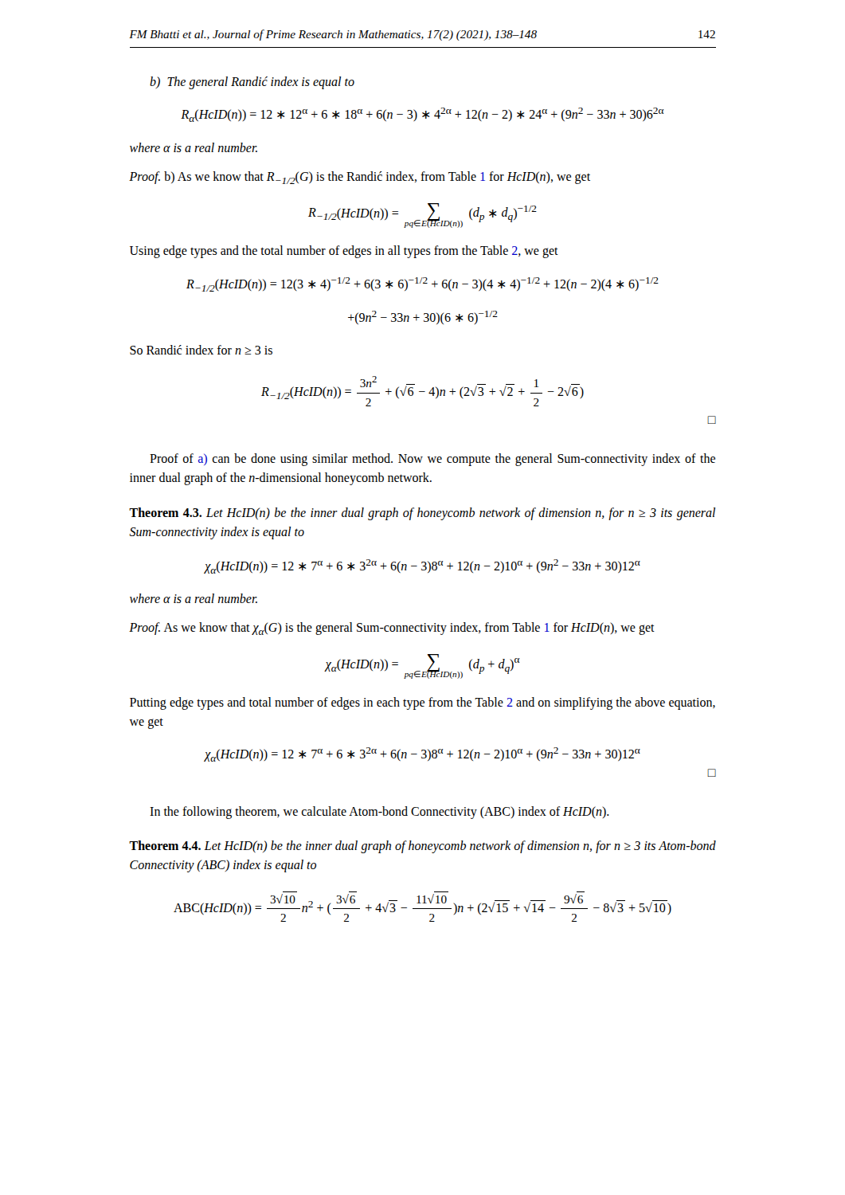FM Bhatti et al., Journal of Prime Research in Mathematics, 17(2) (2021), 138–148 142
b) The general Randić index is equal to
Rα(HcID(n)) = 12 ∗ 12α + 6 ∗ 18α + 6(n − 3) ∗ 42α + 12(n − 2) ∗ 24α + (9n2 − 33n + 30)62α
where α is a real number.
Proof. b) As we know that R−1/2(G) is the Randić index, from Table 1 for HcID(n), we get
R−1/2(HcID(n)) = ∑pq∈E(HcID(n)) (dp ∗ dq)−1/2
Using edge types and the total number of edges in all types from the Table 2, we get
R−1/2(HcID(n)) = 12(3 ∗ 4)−1/2 + 6(3 ∗ 6)−1/2 + 6(n − 3)(4 ∗ 4)−1/2 + 12(n − 2)(4 ∗ 6)−1/2
+(9n2 − 33n + 30)(6 ∗ 6)−1/2
So Randić index for n ≥ 3 is
R−1/2(HcID(n)) = 3n22 + (√6 − 4)n + (2√3 + √2 + 12 − 2√6)
□
Proof of a) can be done using similar method. Now we compute the general Sum-connectivity index of the inner dual graph of the n-dimensional honeycomb network.
Theorem 4.3. Let HcID(n) be the inner dual graph of honeycomb network of dimension n, for n ≥ 3 its general Sum-connectivity index is equal to
χα(HcID(n)) = 12 ∗ 7α + 6 ∗ 32α + 6(n − 3)8α + 12(n − 2)10α + (9n2 − 33n + 30)12α
where α is a real number.
Proof. As we know that χα(G) is the general Sum-connectivity index, from Table 1 for HcID(n), we get
χα(HcID(n)) = ∑pq∈E(HcID(n)) (dp + dq)α
Putting edge types and total number of edges in each type from the Table 2 and on simplifying the above equation, we get
χα(HcID(n)) = 12 ∗ 7α + 6 ∗ 32α + 6(n − 3)8α + 12(n − 2)10α + (9n2 − 33n + 30)12α
□
In the following theorem, we calculate Atom-bond Connectivity (ABC) index of HcID(n).
Theorem 4.4. Let HcID(n) be the inner dual graph of honeycomb network of dimension n, for n ≥ 3 its Atom-bond Connectivity (ABC) index is equal to
ABC(HcID(n)) = 3√102 n2 + (3√62 + 4√3 − 11√102)n + (2√15 + √14 − 9√62 − 8√3 + 5√10)